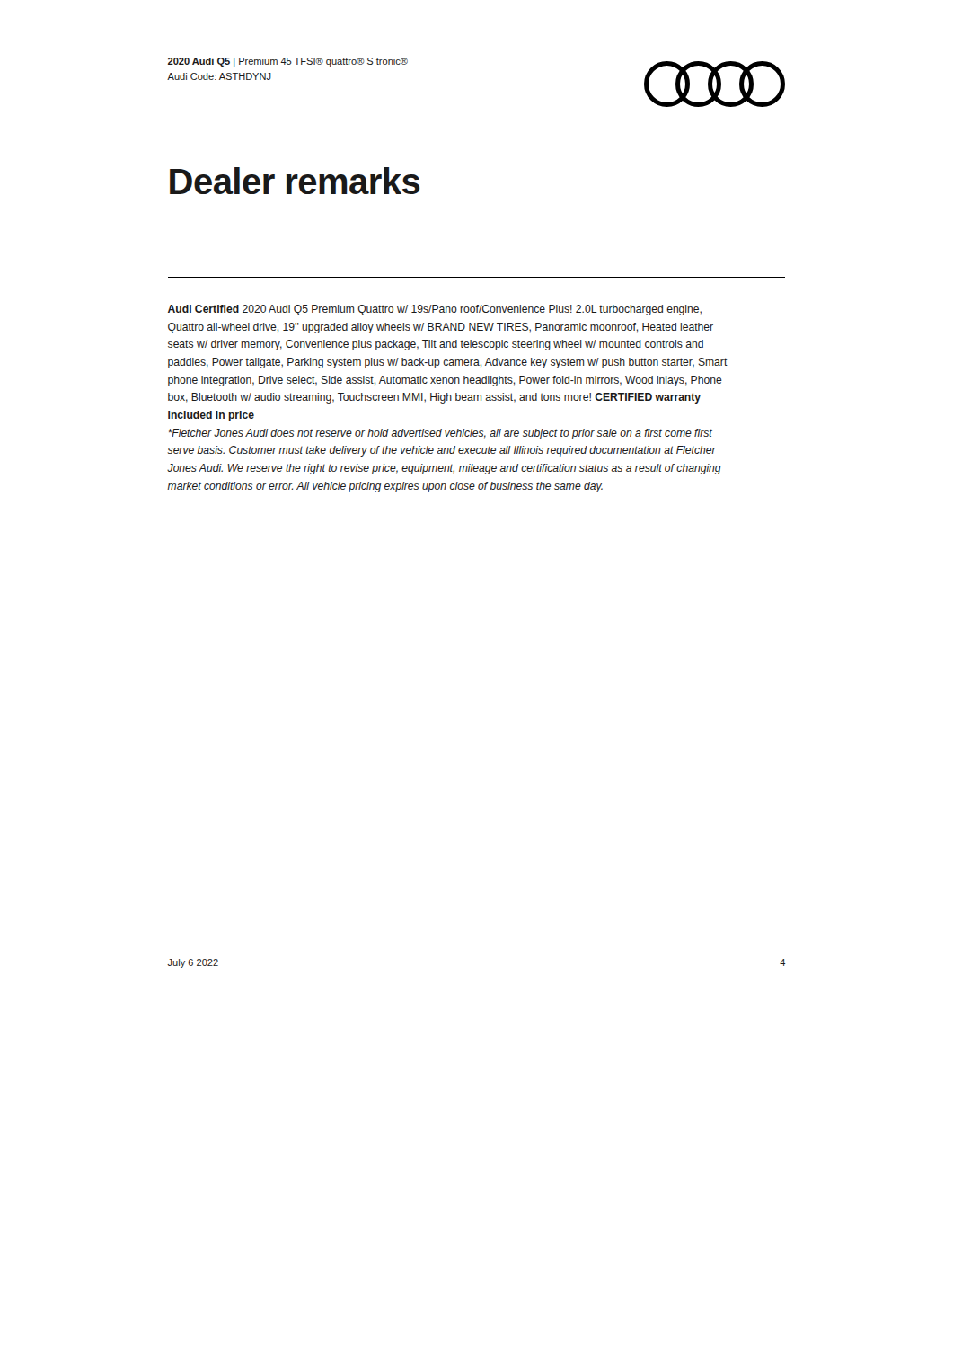2020 Audi Q5 | Premium 45 TFSI® quattro® S tronic®
Audi Code: ASTHDYNJ
Dealer remarks
Audi Certified 2020 Audi Q5 Premium Quattro w/ 19s/Pano roof/Convenience Plus! 2.0L turbocharged engine, Quattro all-wheel drive, 19'' upgraded alloy wheels w/ BRAND NEW TIRES, Panoramic moonroof, Heated leather seats w/ driver memory, Convenience plus package, Tilt and telescopic steering wheel w/ mounted controls and paddles, Power tailgate, Parking system plus w/ back-up camera, Advance key system w/ push button starter, Smart phone integration, Drive select, Side assist, Automatic xenon headlights, Power fold-in mirrors, Wood inlays, Phone box, Bluetooth w/ audio streaming, Touchscreen MMI, High beam assist, and tons more! CERTIFIED warranty included in price
*Fletcher Jones Audi does not reserve or hold advertised vehicles, all are subject to prior sale on a first come first serve basis. Customer must take delivery of the vehicle and execute all Illinois required documentation at Fletcher Jones Audi. We reserve the right to revise price, equipment, mileage and certification status as a result of changing market conditions or error. All vehicle pricing expires upon close of business the same day.
July 6 2022 4